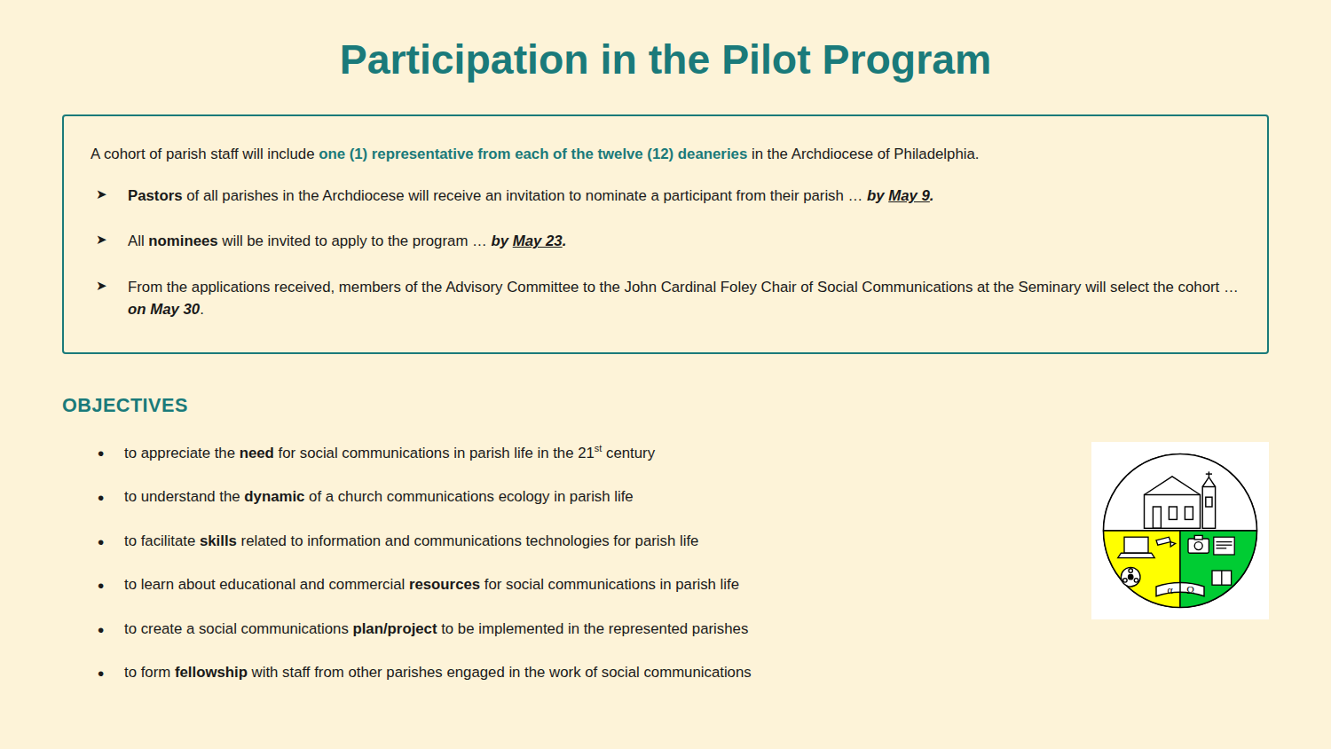Participation in the Pilot Program
A cohort of parish staff will include one (1) representative from each of the twelve (12) deaneries in the Archdiocese of Philadelphia.
Pastors of all parishes in the Archdiocese will receive an invitation to nominate a participant from their parish … by May 9.
All nominees will be invited to apply to the program … by May 23.
From the applications received, members of the Advisory Committee to the John Cardinal Foley Chair of Social Communications at the Seminary will select the cohort … on May 30.
OBJECTIVES
to appreciate the need for social communications in parish life in the 21st century
to understand the dynamic of a church communications ecology in parish life
to facilitate skills related to information and communications technologies for parish life
to learn about educational and commercial resources for social communications in parish life
to create a social communications plan/project to be implemented in the represented parishes
to form fellowship with staff from other parishes engaged in the work of social communications
α Ω